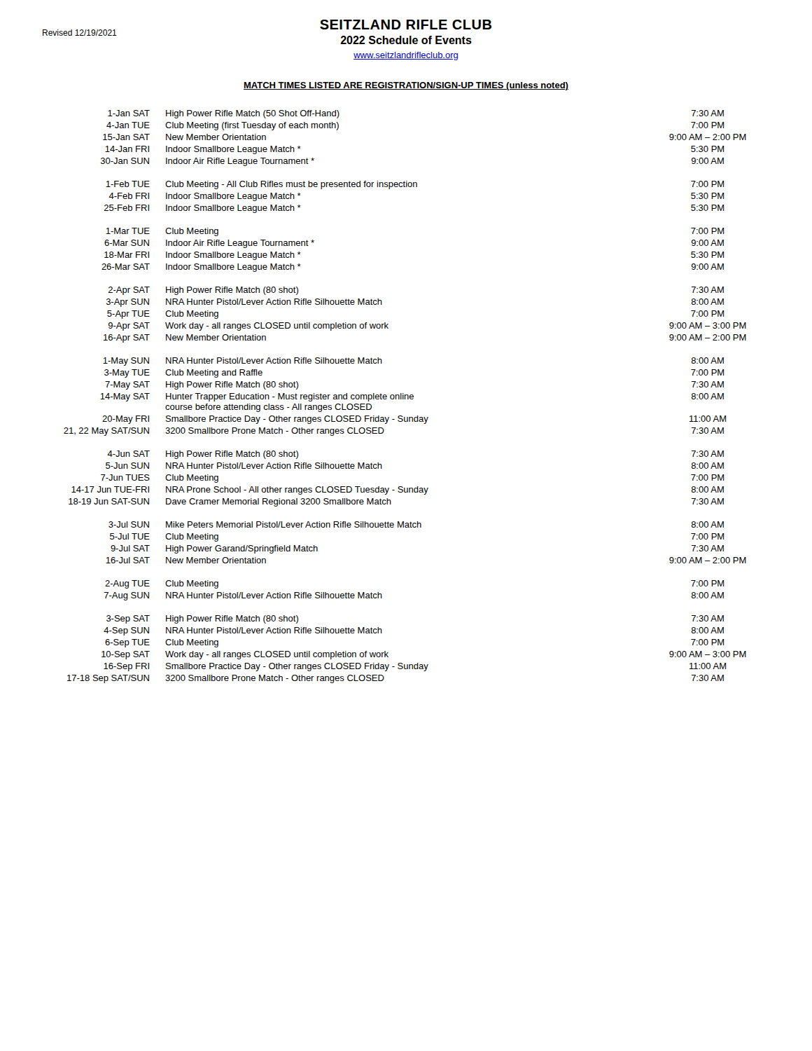Revised 12/19/2021
SEITZLAND RIFLE CLUB
2022 Schedule of Events
www.seitzlandrifleclub.org
MATCH TIMES LISTED ARE REGISTRATION/SIGN-UP TIMES (unless noted)
| 1-Jan SAT | High Power Rifle Match (50 Shot Off-Hand) | 7:30 AM |
| 4-Jan TUE | Club Meeting (first Tuesday of each month) | 7:00 PM |
| 15-Jan SAT | New Member Orientation | 9:00 AM – 2:00 PM |
| 14-Jan FRI | Indoor Smallbore League Match * | 5:30 PM |
| 30-Jan SUN | Indoor Air Rifle League Tournament * | 9:00 AM |
| 1-Feb TUE | Club Meeting - All Club Rifles must be presented for inspection | 7:00 PM |
| 4-Feb FRI | Indoor Smallbore League Match * | 5:30 PM |
| 25-Feb FRI | Indoor Smallbore League Match * | 5:30 PM |
| 1-Mar TUE | Club Meeting | 7:00 PM |
| 6-Mar SUN | Indoor Air Rifle League Tournament * | 9:00 AM |
| 18-Mar FRI | Indoor Smallbore League Match * | 5:30 PM |
| 26-Mar SAT | Indoor Smallbore League Match * | 9:00 AM |
| 2-Apr SAT | High Power Rifle Match (80 shot) | 7:30 AM |
| 3-Apr SUN | NRA Hunter Pistol/Lever Action Rifle Silhouette Match | 8:00 AM |
| 5-Apr TUE | Club Meeting | 7:00 PM |
| 9-Apr SAT | Work day - all ranges CLOSED until completion of work | 9:00 AM – 3:00 PM |
| 16-Apr SAT | New Member Orientation | 9:00 AM – 2:00 PM |
| 1-May SUN | NRA Hunter Pistol/Lever Action Rifle Silhouette Match | 8:00 AM |
| 3-May TUE | Club Meeting and Raffle | 7:00 PM |
| 7-May SAT | High Power Rifle Match (80 shot) | 7:30 AM |
| 14-May SAT | Hunter Trapper Education - Must register and complete online course before attending class - All ranges CLOSED | 8:00 AM |
| 20-May FRI | Smallbore Practice Day - Other ranges CLOSED Friday - Sunday | 11:00 AM |
| 21, 22 May SAT/SUN | 3200 Smallbore Prone Match - Other ranges CLOSED | 7:30 AM |
| 4-Jun SAT | High Power Rifle Match (80 shot) | 7:30 AM |
| 5-Jun SUN | NRA Hunter Pistol/Lever Action Rifle Silhouette Match | 8:00 AM |
| 7-Jun TUES | Club Meeting | 7:00 PM |
| 14-17 Jun TUE-FRI | NRA Prone School - All other ranges CLOSED Tuesday - Sunday | 8:00 AM |
| 18-19 Jun SAT-SUN | Dave Cramer Memorial Regional 3200 Smallbore Match | 7:30 AM |
| 3-Jul SUN | Mike Peters Memorial Pistol/Lever Action Rifle Silhouette Match | 8:00 AM |
| 5-Jul TUE | Club Meeting | 7:00 PM |
| 9-Jul SAT | High Power Garand/Springfield Match | 7:30 AM |
| 16-Jul SAT | New Member Orientation | 9:00 AM – 2:00 PM |
| 2-Aug TUE | Club Meeting | 7:00 PM |
| 7-Aug SUN | NRA Hunter Pistol/Lever Action Rifle Silhouette Match | 8:00 AM |
| 3-Sep SAT | High Power Rifle Match (80 shot) | 7:30 AM |
| 4-Sep SUN | NRA Hunter Pistol/Lever Action Rifle Silhouette Match | 8:00 AM |
| 6-Sep TUE | Club Meeting | 7:00 PM |
| 10-Sep SAT | Work day - all ranges CLOSED until completion of work | 9:00 AM – 3:00 PM |
| 16-Sep FRI | Smallbore Practice Day - Other ranges CLOSED Friday - Sunday | 11:00 AM |
| 17-18 Sep SAT/SUN | 3200 Smallbore Prone Match - Other ranges CLOSED | 7:30 AM |